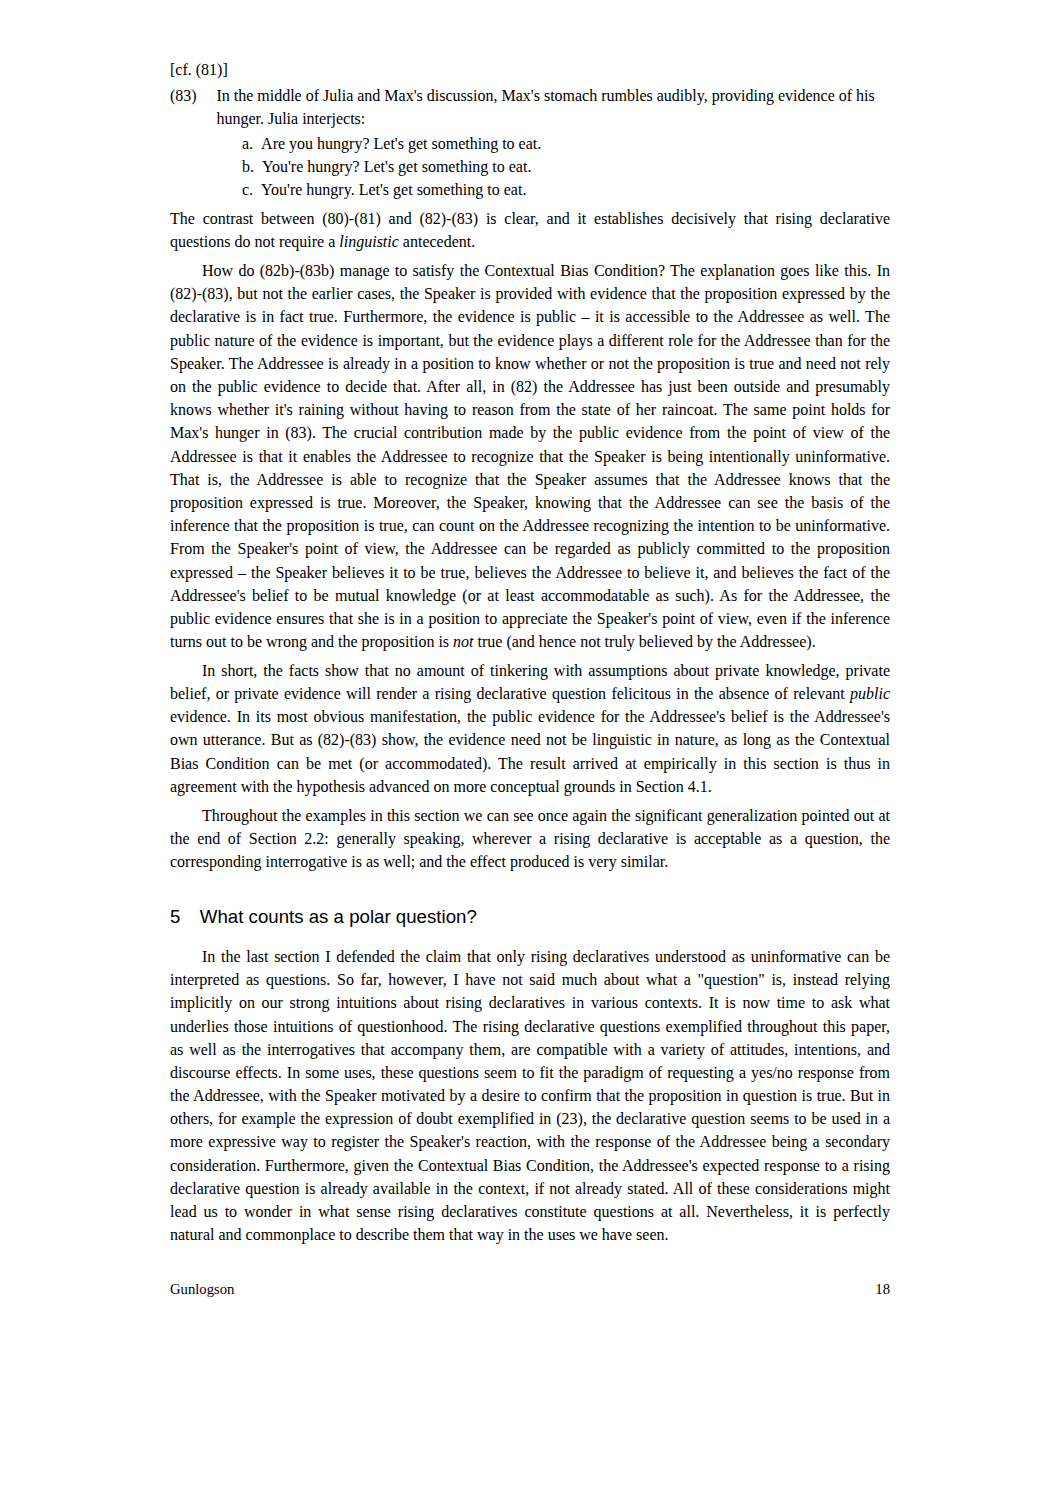[cf. (81)]
(83)
In the middle of Julia and Max's discussion, Max's stomach rumbles audibly, providing evidence of his hunger. Julia interjects:
Are you hungry? Let's get something to eat.
You're hungry? Let's get something to eat.
You're hungry. Let's get something to eat.
The contrast between (80)-(81) and (82)-(83) is clear, and it establishes decisively that rising declarative questions do not require a linguistic antecedent.
How do (82b)-(83b) manage to satisfy the Contextual Bias Condition? The explanation goes like this. In (82)-(83), but not the earlier cases, the Speaker is provided with evidence that the proposition expressed by the declarative is in fact true. Furthermore, the evidence is public – it is accessible to the Addressee as well. The public nature of the evidence is important, but the evidence plays a different role for the Addressee than for the Speaker. The Addressee is already in a position to know whether or not the proposition is true and need not rely on the public evidence to decide that. After all, in (82) the Addressee has just been outside and presumably knows whether it's raining without having to reason from the state of her raincoat. The same point holds for Max's hunger in (83). The crucial contribution made by the public evidence from the point of view of the Addressee is that it enables the Addressee to recognize that the Speaker is being intentionally uninformative. That is, the Addressee is able to recognize that the Speaker assumes that the Addressee knows that the proposition expressed is true. Moreover, the Speaker, knowing that the Addressee can see the basis of the inference that the proposition is true, can count on the Addressee recognizing the intention to be uninformative. From the Speaker's point of view, the Addressee can be regarded as publicly committed to the proposition expressed – the Speaker believes it to be true, believes the Addressee to believe it, and believes the fact of the Addressee's belief to be mutual knowledge (or at least accommodatable as such). As for the Addressee, the public evidence ensures that she is in a position to appreciate the Speaker's point of view, even if the inference turns out to be wrong and the proposition is not true (and hence not truly believed by the Addressee).
In short, the facts show that no amount of tinkering with assumptions about private knowledge, private belief, or private evidence will render a rising declarative question felicitous in the absence of relevant public evidence. In its most obvious manifestation, the public evidence for the Addressee's belief is the Addressee's own utterance. But as (82)-(83) show, the evidence need not be linguistic in nature, as long as the Contextual Bias Condition can be met (or accommodated). The result arrived at empirically in this section is thus in agreement with the hypothesis advanced on more conceptual grounds in Section 4.1.
Throughout the examples in this section we can see once again the significant generalization pointed out at the end of Section 2.2: generally speaking, wherever a rising declarative is acceptable as a question, the corresponding interrogative is as well; and the effect produced is very similar.
5 What counts as a polar question?
In the last section I defended the claim that only rising declaratives understood as uninformative can be interpreted as questions. So far, however, I have not said much about what a "question" is, instead relying implicitly on our strong intuitions about rising declaratives in various contexts. It is now time to ask what underlies those intuitions of questionhood. The rising declarative questions exemplified throughout this paper, as well as the interrogatives that accompany them, are compatible with a variety of attitudes, intentions, and discourse effects. In some uses, these questions seem to fit the paradigm of requesting a yes/no response from the Addressee, with the Speaker motivated by a desire to confirm that the proposition in question is true. But in others, for example the expression of doubt exemplified in (23), the declarative question seems to be used in a more expressive way to register the Speaker's reaction, with the response of the Addressee being a secondary consideration. Furthermore, given the Contextual Bias Condition, the Addressee's expected response to a rising declarative question is already available in the context, if not already stated. All of these considerations might lead us to wonder in what sense rising declaratives constitute questions at all. Nevertheless, it is perfectly natural and commonplace to describe them that way in the uses we have seen.
Gunlogson 18